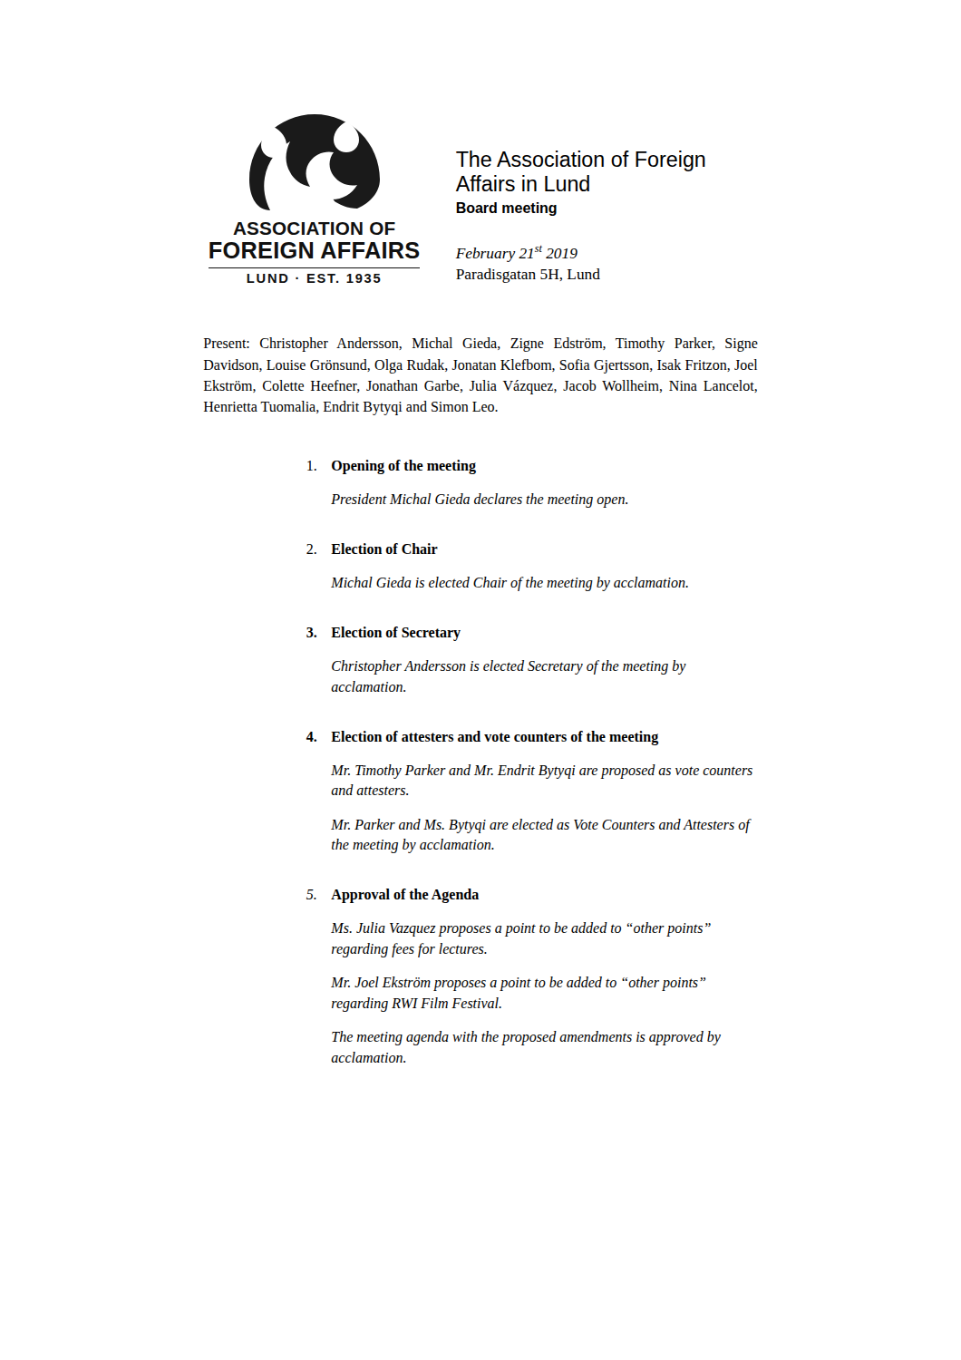ASSOCIATION OF
FOREIGN AFFAIRS
LUND · EST. 1935
The Association of Foreign Affairs in Lund
Board meeting
February 21st 2019
Paradisgatan 5H, Lund
Present: Christopher Andersson, Michal Gieda, Zigne Edström, Timothy Parker, Signe Davidson, Louise Grönsund, Olga Rudak, Jonatan Klefbom, Sofia Gjertsson, Isak Fritzon, Joel Ekström, Colette Heefner, Jonathan Garbe, Julia Vázquez, Jacob Wollheim, Nina Lancelot, Henrietta Tuomalia, Endrit Bytyqi and Simon Leo.
Opening of the meeting
President Michal Gieda declares the meeting open.
Election of Chair
Michal Gieda is elected Chair of the meeting by acclamation.
Election of Secretary
Christopher Andersson is elected Secretary of the meeting by acclamation.
Election of attesters and vote counters of the meeting
Mr. Timothy Parker and Mr. Endrit Bytyqi are proposed as vote counters and attesters.
Mr. Parker and Ms. Bytyqi are elected as Vote Counters and Attesters of the meeting by acclamation.
Approval of the Agenda
Ms. Julia Vazquez proposes a point to be added to “other points” regarding fees for lectures.
Mr. Joel Ekström proposes a point to be added to “other points” regarding RWI Film Festival.
The meeting agenda with the proposed amendments is approved by acclamation.